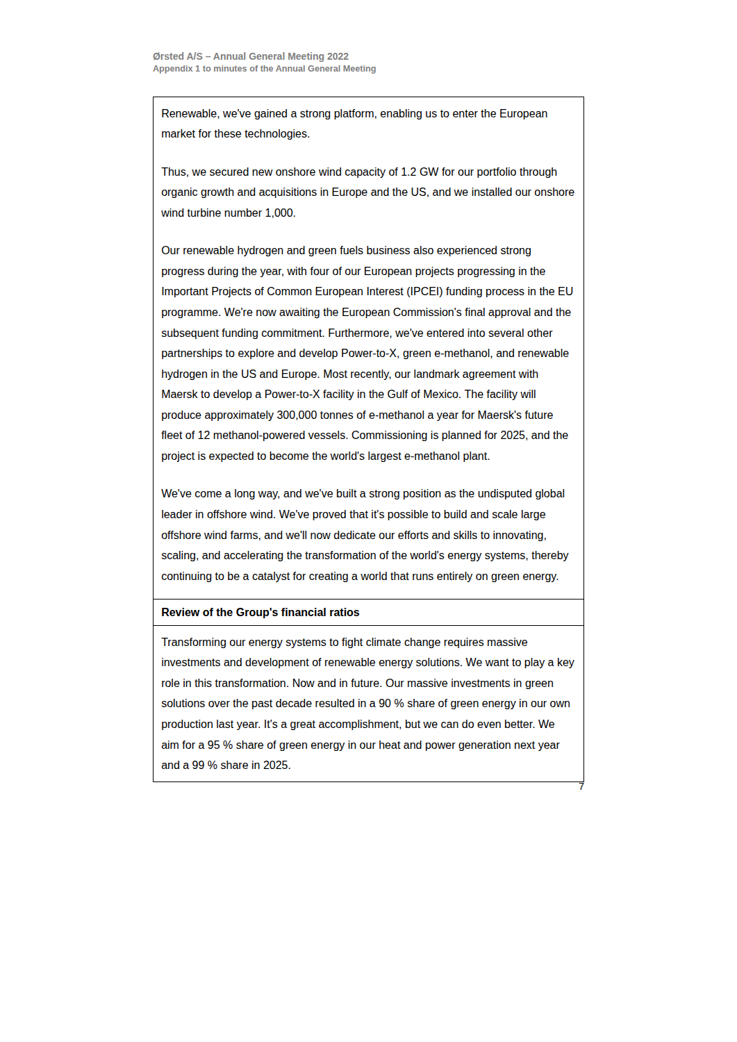Ørsted A/S – Annual General Meeting 2022
Appendix 1 to minutes of the Annual General Meeting
Renewable, we've gained a strong platform, enabling us to enter the European market for these technologies.
Thus, we secured new onshore wind capacity of 1.2 GW for our portfolio through organic growth and acquisitions in Europe and the US, and we installed our onshore wind turbine number 1,000.
Our renewable hydrogen and green fuels business also experienced strong progress during the year, with four of our European projects progressing in the Important Projects of Common European Interest (IPCEI) funding process in the EU programme. We're now awaiting the European Commission's final approval and the subsequent funding commitment. Furthermore, we've entered into several other partnerships to explore and develop Power-to-X, green e-methanol, and renewable hydrogen in the US and Europe. Most recently, our landmark agreement with Maersk to develop a Power-to-X facility in the Gulf of Mexico. The facility will produce approximately 300,000 tonnes of e-methanol a year for Maersk's future fleet of 12 methanol-powered vessels. Commissioning is planned for 2025, and the project is expected to become the world's largest e-methanol plant.
We've come a long way, and we've built a strong position as the undisputed global leader in offshore wind. We've proved that it's possible to build and scale large offshore wind farms, and we'll now dedicate our efforts and skills to innovating, scaling, and accelerating the transformation of the world's energy systems, thereby continuing to be a catalyst for creating a world that runs entirely on green energy.
Review of the Group's financial ratios
Transforming our energy systems to fight climate change requires massive investments and development of renewable energy solutions. We want to play a key role in this transformation. Now and in future. Our massive investments in green solutions over the past decade resulted in a 90 % share of green energy in our own production last year. It's a great accomplishment, but we can do even better. We aim for a 95 % share of green energy in our heat and power generation next year and a 99 % share in 2025.
7